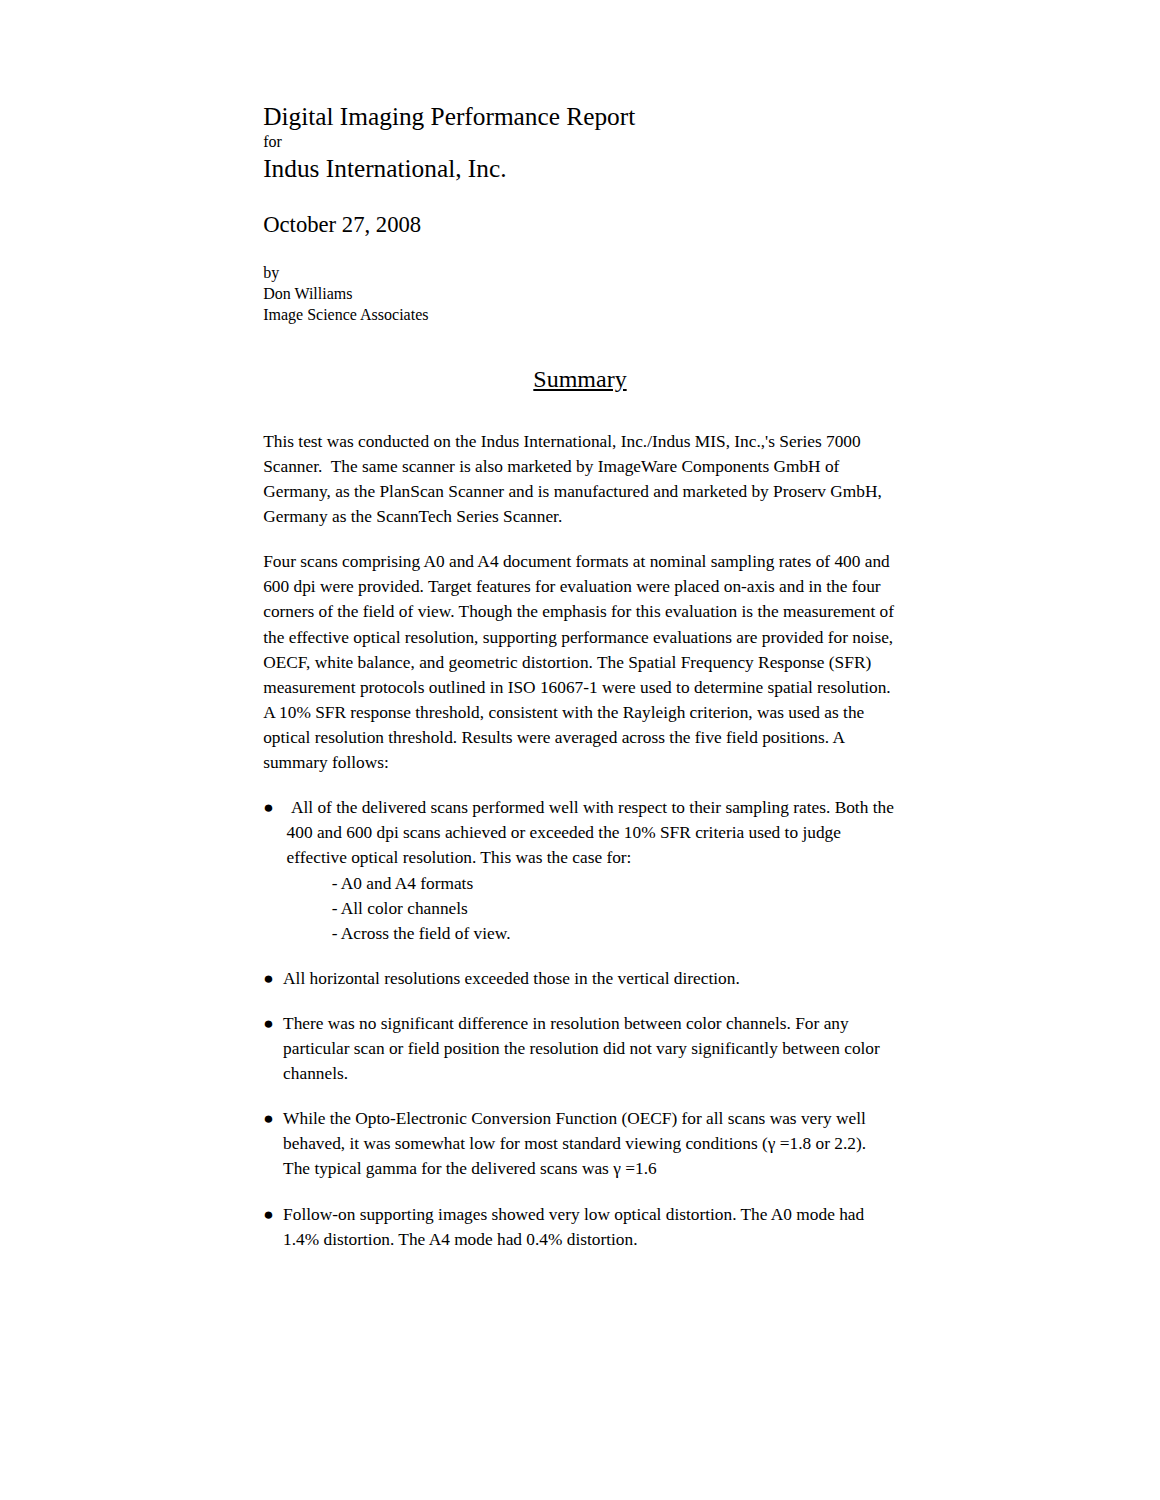Digital Imaging Performance Report
for
Indus International, Inc.
October 27, 2008
by
Don Williams
Image Science Associates
Summary
This test was conducted on the Indus International, Inc./Indus MIS, Inc.,'s Series 7000 Scanner. The same scanner is also marketed by ImageWare Components GmbH of Germany, as the PlanScan Scanner and is manufactured and marketed by Proserv GmbH, Germany as the ScannTech Series Scanner.
Four scans comprising A0 and A4 document formats at nominal sampling rates of 400 and 600 dpi were provided. Target features for evaluation were placed on-axis and in the four corners of the field of view. Though the emphasis for this evaluation is the measurement of the effective optical resolution, supporting performance evaluations are provided for noise, OECF, white balance, and geometric distortion. The Spatial Frequency Response (SFR) measurement protocols outlined in ISO 16067-1 were used to determine spatial resolution. A 10% SFR response threshold, consistent with the Rayleigh criterion, was used as the optical resolution threshold. Results were averaged across the five field positions. A summary follows:
● All of the delivered scans performed well with respect to their sampling rates. Both the 400 and 600 dpi scans achieved or exceeded the 10% SFR criteria used to judge effective optical resolution. This was the case for:
- A0 and A4 formats
- All color channels
- Across the field of view.
● All horizontal resolutions exceeded those in the vertical direction.
● There was no significant difference in resolution between color channels. For any particular scan or field position the resolution did not vary significantly between color channels.
● While the Opto-Electronic Conversion Function (OECF) for all scans was very well behaved, it was somewhat low for most standard viewing conditions (γ =1.8 or 2.2). The typical gamma for the delivered scans was γ =1.6
● Follow-on supporting images showed very low optical distortion. The A0 mode had 1.4% distortion. The A4 mode had 0.4% distortion.